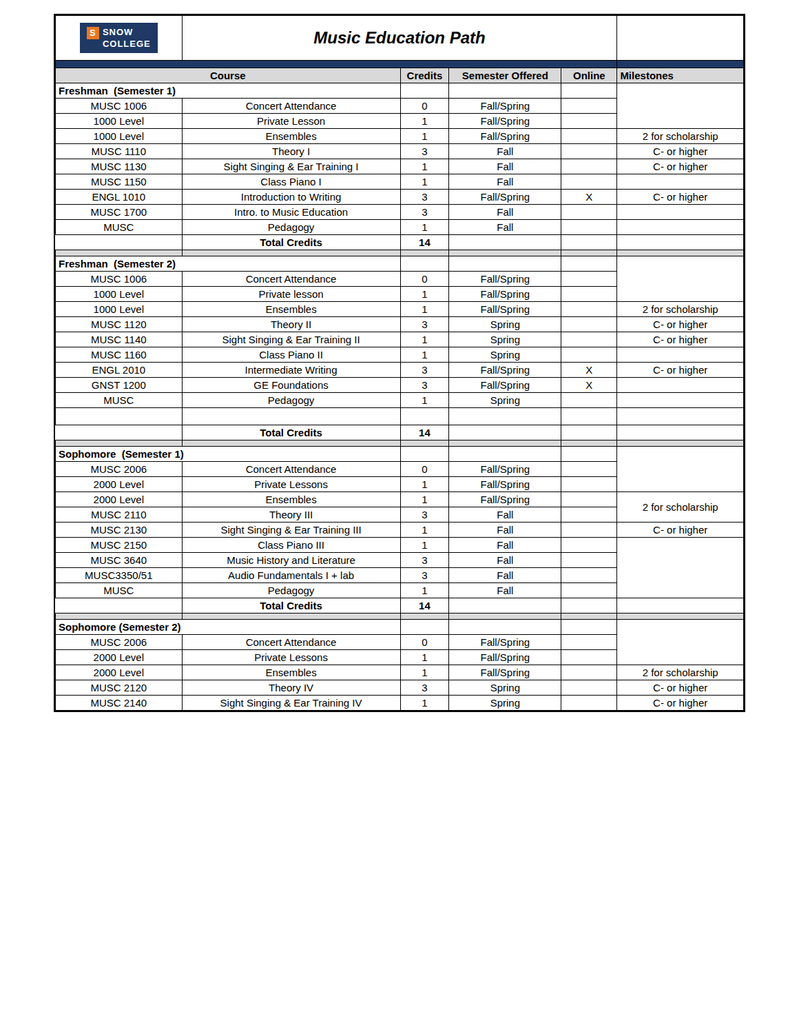| S SNOW COLLEGE | Music Education Path | |
| Course | Credits | Semester Offered | Online | Milestones |
| Freshman (Semester 1) | | | | |
| MUSC 1006 | Concert Attendance | 0 | Fall/Spring | |
| 1000 Level | Private Lesson | 1 | Fall/Spring | |
| 1000 Level | Ensembles | 1 | Fall/Spring | | 2 for scholarship |
| MUSC 1110 | Theory I | 3 | Fall | | C- or higher |
| MUSC 1130 | Sight Singing & Ear Training I | 1 | Fall | | C- or higher |
| MUSC 1150 | Class Piano I | 1 | Fall | | |
| ENGL 1010 | Introduction to Writing | 3 | Fall/Spring | X | C- or higher |
| MUSC 1700 | Intro. to Music Education | 3 | Fall | | |
| MUSC | Pedagogy | 1 | Fall | | |
| | Total Credits | 14 | | | |
| Freshman (Semester 2) | | | | |
| MUSC 1006 | Concert Attendance | 0 | Fall/Spring | |
| 1000 Level | Private lesson | 1 | Fall/Spring | |
| 1000 Level | Ensembles | 1 | Fall/Spring | | 2 for scholarship |
| MUSC 1120 | Theory II | 3 | Spring | | C- or higher |
| MUSC 1140 | Sight Singing & Ear Training II | 1 | Spring | | C- or higher |
| MUSC 1160 | Class Piano II | 1 | Spring | | |
| ENGL 2010 | Intermediate Writing | 3 | Fall/Spring | X | C- or higher |
| GNST 1200 | GE Foundations | 3 | Fall/Spring | X | |
| MUSC | Pedagogy | 1 | Spring | | |
| | Total Credits | 14 | | | |
| Sophomore (Semester 1) | | | | |
| MUSC 2006 | Concert Attendance | 0 | Fall/Spring | |
| 2000 Level | Private Lessons | 1 | Fall/Spring | |
| 2000 Level | Ensembles | 1 | Fall/Spring | | 2 for scholarship |
| MUSC 2110 | Theory III | 3 | Fall | |
| MUSC 2130 | Sight Singing & Ear Training III | 1 | Fall | | C- or higher |
| MUSC 2150 | Class Piano III | 1 | Fall | | |
| MUSC 3640 | Music History and Literature | 3 | Fall | |
| MUSC3350/51 | Audio Fundamentals I + lab | 3 | Fall | |
| MUSC | Pedagogy | 1 | Fall | |
| | Total Credits | 14 | | | |
| Sophomore (Semester 2) | | | | |
| MUSC 2006 | Concert Attendance | 0 | Fall/Spring | |
| 2000 Level | Private Lessons | 1 | Fall/Spring | |
| 2000 Level | Ensembles | 1 | Fall/Spring | | 2 for scholarship |
| MUSC 2120 | Theory IV | 3 | Spring | | C- or higher |
| MUSC 2140 | Sight Singing & Ear Training IV | 1 | Spring | | C- or higher |